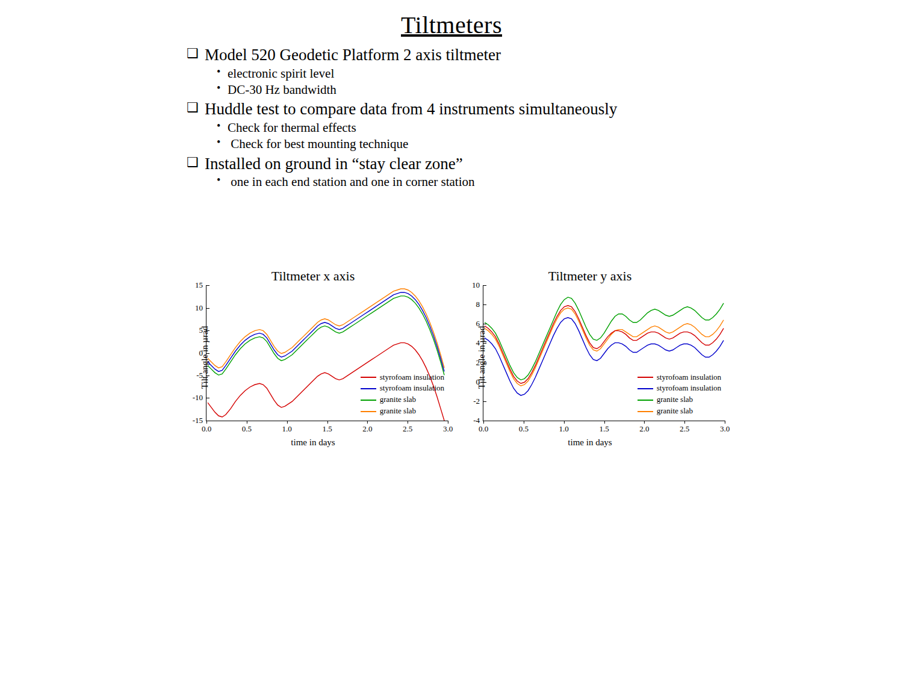Tiltmeters
Model 520 Geodetic Platform 2 axis tiltmeter
electronic spirit level
DC-30 Hz bandwidth
Huddle test to compare data from 4 instruments simultaneously
Check for thermal effects
Check for best mounting technique
Installed on ground in “stay clear zone”
one in each end station and one in corner station
Tiltmeter x axis
Tilt angle in µrad
15 10 5 0 -5 -10 -15 0.0 0.5 1.0 1.5 2.0 2.5 3.0
styrofoam insulation
styrofoam insulation
granite slab
granite slab
time in days
Tiltmeter y axis
Tilt angle in µrad
10 8 6 4 2 0 -2 -4 0.0 0.5 1.0 1.5 2.0 2.5 3.0
styrofoam insulation
styrofoam insulation
granite slab
granite slab
time in days